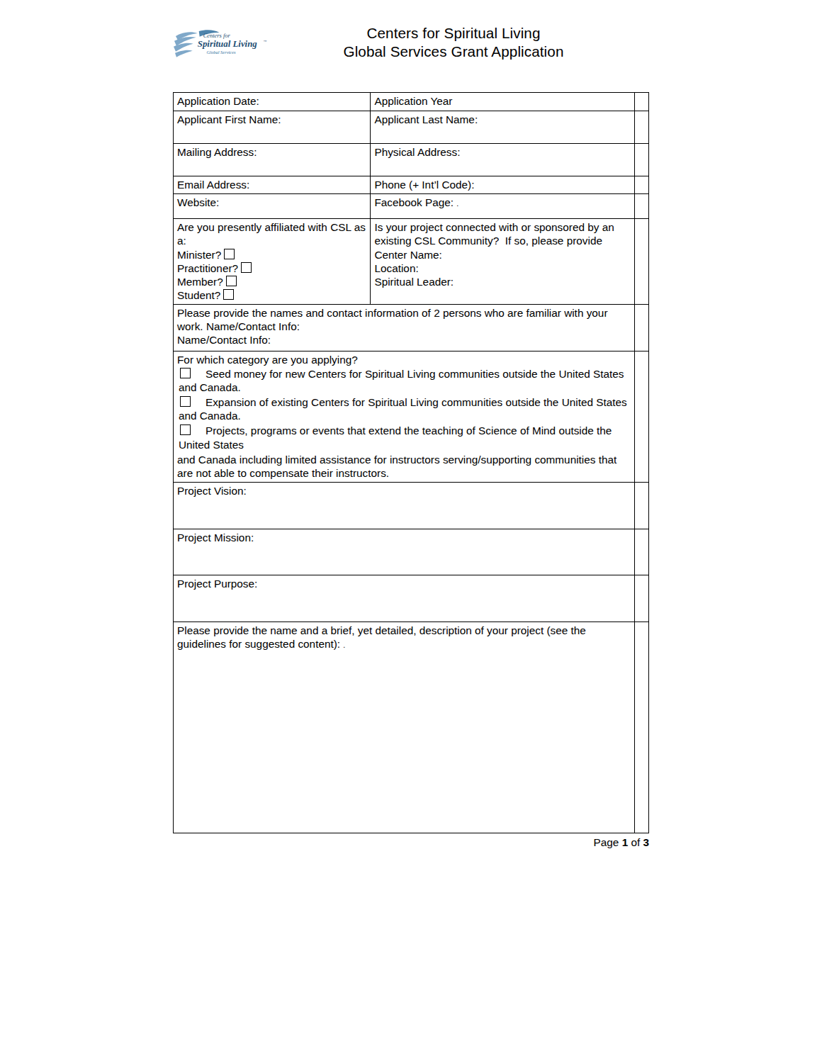Centers for Spiritual Living ™ Global Services
Centers for Spiritual Living
Global Services Grant Application
| Application Date: | Application Year | |
| Applicant First Name: | Applicant Last Name: | |
| Mailing Address: | Physical Address: | |
| Email Address: | Phone (+ Int’l Code): | |
| Website: | Facebook Page: . | |
| Are you presently affiliated with CSL as a: Minister? Practitioner? Member? Student? | Is your project connected with or sponsored by an existing CSL Community? If so, please provide Center Name: Location: Spiritual Leader: | |
| Please provide the names and contact information of 2 persons who are familiar with your work. Name/Contact Info: Name/Contact Info: | |
| For which category are you applying? Seed money for new Centers for Spiritual Living communities outside the United States and Canada. Expansion of existing Centers for Spiritual Living communities outside the United States and Canada. Projects, programs or events that extend the teaching of Science of Mind outside the United States and Canada including limited assistance for instructors serving/supporting communities that are not able to compensate their instructors. | |
| Project Vision: | |
| Project Mission: | |
| Project Purpose: | |
| Please provide the name and a brief, yet detailed, description of your project (see the guidelines for suggested content): . | |
Page 1 of 3